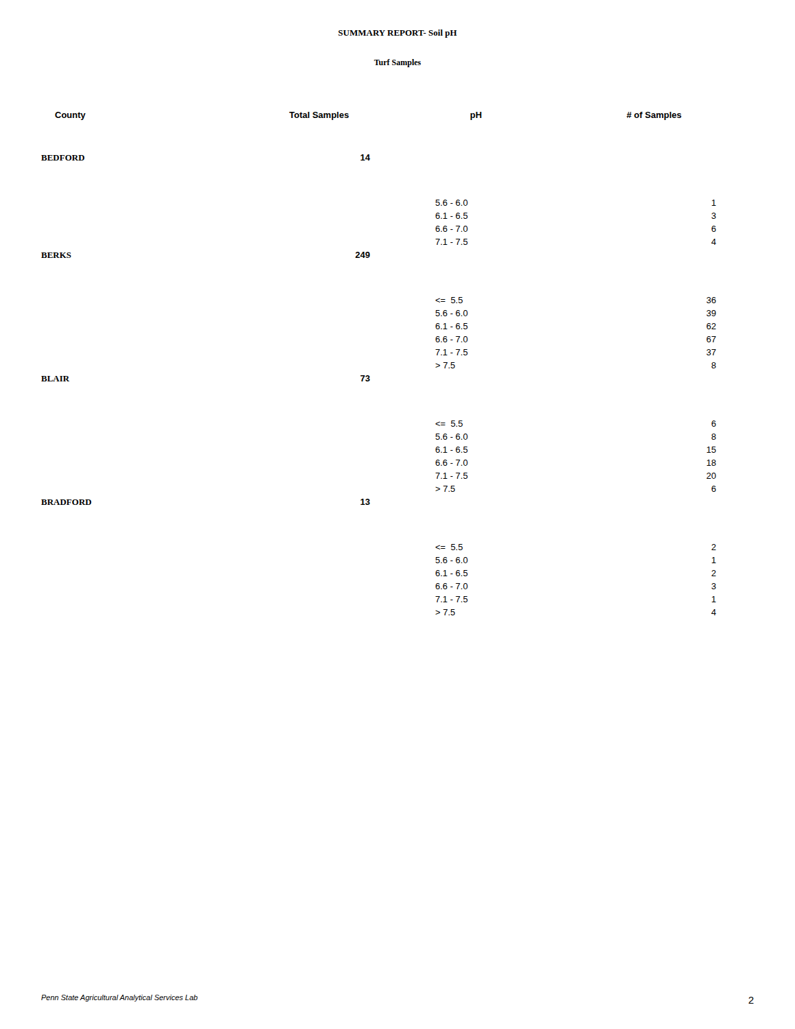SUMMARY REPORT- Soil pH
Turf Samples
| County | Total Samples | pH | # of Samples |
| --- | --- | --- | --- |
| BEDFORD | 14 | | |
| | | 5.6 - 6.0 | 1 |
| | | 6.1 - 6.5 | 3 |
| | | 6.6 - 7.0 | 6 |
| | | 7.1 - 7.5 | 4 |
| BERKS | 249 | | |
| | | <= 5.5 | 36 |
| | | 5.6 - 6.0 | 39 |
| | | 6.1 - 6.5 | 62 |
| | | 6.6 - 7.0 | 67 |
| | | 7.1 - 7.5 | 37 |
| | | > 7.5 | 8 |
| BLAIR | 73 | | |
| | | <= 5.5 | 6 |
| | | 5.6 - 6.0 | 8 |
| | | 6.1 - 6.5 | 15 |
| | | 6.6 - 7.0 | 18 |
| | | 7.1 - 7.5 | 20 |
| | | > 7.5 | 6 |
| BRADFORD | 13 | | |
| | | <= 5.5 | 2 |
| | | 5.6 - 6.0 | 1 |
| | | 6.1 - 6.5 | 2 |
| | | 6.6 - 7.0 | 3 |
| | | 7.1 - 7.5 | 1 |
| | | > 7.5 | 4 |
Penn State Agricultural Analytical Services Lab
2